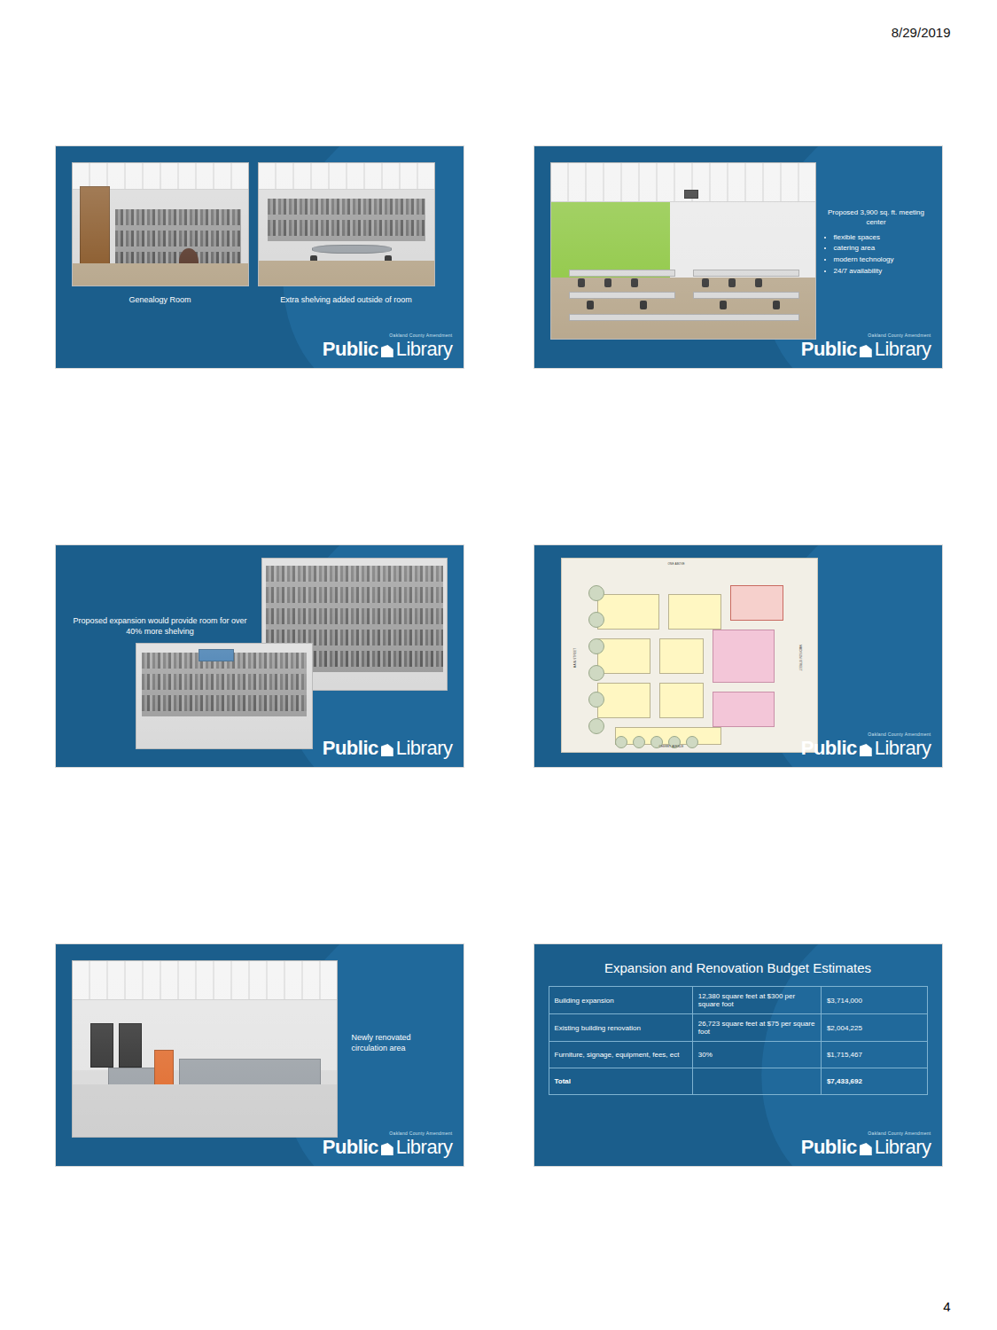8/29/2019
Genealogy Room Extra shelving added outside of room
Oakland County Amendment Public Library
Proposed 3,900 sq. ft. meeting center
flexible spaces
catering area
modern technology
24/7 availability
Oakland County Amendment Public Library
Proposed expansion would provide room for over 40% more shelving
Oakland County Amendment Public Library
ONE ABOVE
MAIN STREET
MADISON STREET
CHERRY AVENUE
Oakland County Amendment Public Library
Newly renovated circulation area
Oakland County Amendment Public Library
Expansion and Renovation Budget Estimates
| Building expansion | 12,380 square feet at $300 per square foot | $3,714,000 |
| Existing building renovation | 26,723 square feet at $75 per square foot | $2,004,225 |
| Furniture, signage, equipment, fees, ect | 30% | $1,715,467 |
| Total | | $7,433,692 |
Oakland County Amendment Public Library
4